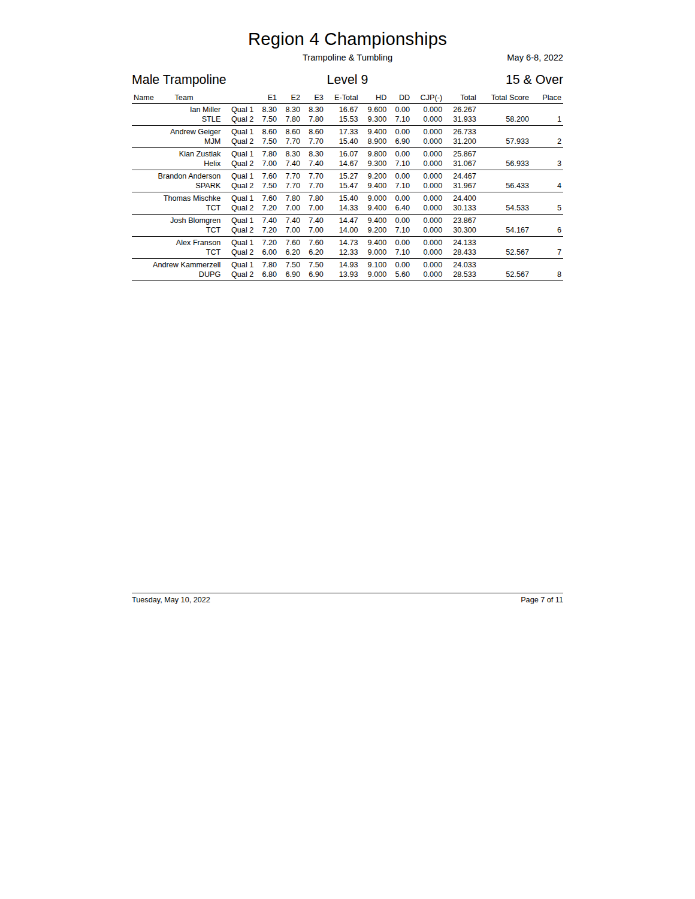Region 4 Championships
Trampoline & Tumbling
May 6-8, 2022
Male Trampoline
Level 9
15 & Over
| Name | Team | | E1 | E2 | E3 | E-Total | HD | DD | CJP(-) | Total | Total Score | Place |
| --- | --- | --- | --- | --- | --- | --- | --- | --- | --- | --- | --- | --- |
| Ian Miller | Qual 1 | 8.30 | 8.30 | 8.30 | 16.67 | 9.600 | 0.00 | 0.000 | 26.267 | | |
| | STLE | Qual 2 | 7.50 | 7.80 | 7.80 | 15.53 | 9.300 | 7.10 | 0.000 | 31.933 | 58.200 | 1 |
| Andrew Geiger | Qual 1 | 8.60 | 8.60 | 8.60 | 17.33 | 9.400 | 0.00 | 0.000 | 26.733 | | |
| | MJM | Qual 2 | 7.50 | 7.70 | 7.70 | 15.40 | 8.900 | 6.90 | 0.000 | 31.200 | 57.933 | 2 |
| Kian Zustiak | Qual 1 | 7.80 | 8.30 | 8.30 | 16.07 | 9.800 | 0.00 | 0.000 | 25.867 | | |
| | Helix | Qual 2 | 7.00 | 7.40 | 7.40 | 14.67 | 9.300 | 7.10 | 0.000 | 31.067 | 56.933 | 3 |
| Brandon Anderson | Qual 1 | 7.60 | 7.70 | 7.70 | 15.27 | 9.200 | 0.00 | 0.000 | 24.467 | | |
| | SPARK | Qual 2 | 7.50 | 7.70 | 7.70 | 15.47 | 9.400 | 7.10 | 0.000 | 31.967 | 56.433 | 4 |
| Thomas Mischke | Qual 1 | 7.60 | 7.80 | 7.80 | 15.40 | 9.000 | 0.00 | 0.000 | 24.400 | | |
| | TCT | Qual 2 | 7.20 | 7.00 | 7.00 | 14.33 | 9.400 | 6.40 | 0.000 | 30.133 | 54.533 | 5 |
| Josh Blomgren | Qual 1 | 7.40 | 7.40 | 7.40 | 14.47 | 9.400 | 0.00 | 0.000 | 23.867 | | |
| | TCT | Qual 2 | 7.20 | 7.00 | 7.00 | 14.00 | 9.200 | 7.10 | 0.000 | 30.300 | 54.167 | 6 |
| Alex Franson | Qual 1 | 7.20 | 7.60 | 7.60 | 14.73 | 9.400 | 0.00 | 0.000 | 24.133 | | |
| | TCT | Qual 2 | 6.00 | 6.20 | 6.20 | 12.33 | 9.000 | 7.10 | 0.000 | 28.433 | 52.567 | 7 |
| Andrew Kammerzell | Qual 1 | 7.80 | 7.50 | 7.50 | 14.93 | 9.100 | 0.00 | 0.000 | 24.033 | | |
| | DUPG | Qual 2 | 6.80 | 6.90 | 6.90 | 13.93 | 9.000 | 5.60 | 0.000 | 28.533 | 52.567 | 8 |
Tuesday, May 10, 2022
Page 7 of 11